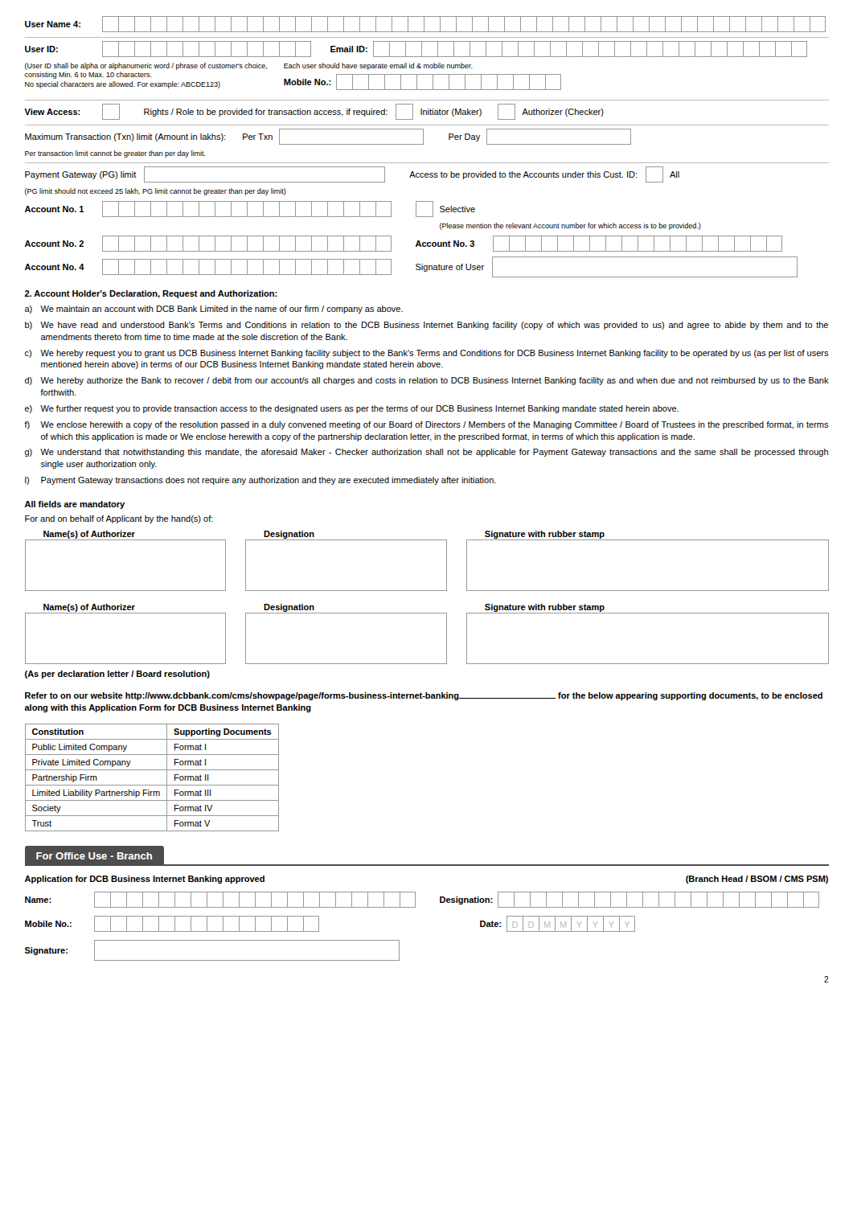User Name 4:
User ID: Email ID:
(User ID shall be alpha or alphanumeric word / phrase of customer's choice,
consisting Min. 6 to Max. 10 characters.
No special characters are allowed. For example: ABCDE123)
Each user should have separate email id & mobile number.
Mobile No.:
View Access: Rights / Role to be provided for transaction access, if required: Initiator (Maker) Authorizer (Checker)
Maximum Transaction (Txn) limit (Amount in lakhs): Per Txn Per Day
Per transaction limit cannot be greater than per day limit.
Payment Gateway (PG) limit
(PG limit should not exceed 25 lakh, PG limit cannot be greater than per day limit)
Access to be provided to the Accounts under this Cust. ID: All
Account No. 1
Selective
(Please mention the relevant Account number for which access is to be provided.)
Account No. 2 Account No. 3
Account No. 4 Signature of User
2. Account Holder's Declaration, Request and Authorization:
a) We maintain an account with DCB Bank Limited in the name of our firm / company as above.
b) We have read and understood Bank's Terms and Conditions in relation to the DCB Business Internet Banking facility (copy of which was provided to us) and agree to abide by them and to the amendments thereto from time to time made at the sole discretion of the Bank.
c) We hereby request you to grant us DCB Business Internet Banking facility subject to the Bank's Terms and Conditions for DCB Business Internet Banking facility to be operated by us (as per list of users mentioned herein above) in terms of our DCB Business Internet Banking mandate stated herein above.
d) We hereby authorize the Bank to recover / debit from our account/s all charges and costs in relation to DCB Business Internet Banking facility as and when due and not reimbursed by us to the Bank forthwith.
e) We further request you to provide transaction access to the designated users as per the terms of our DCB Business Internet Banking mandate stated herein above.
f) We enclose herewith a copy of the resolution passed in a duly convened meeting of our Board of Directors / Members of the Managing Committee / Board of Trustees in the prescribed format, in terms of which this application is made or We enclose herewith a copy of the partnership declaration letter, in the prescribed format, in terms of which this application is made.
g) We understand that notwithstanding this mandate, the aforesaid Maker - Checker authorization shall not be applicable for Payment Gateway transactions and the same shall be processed through single user authorization only.
l) Payment Gateway transactions does not require any authorization and they are executed immediately after initiation.
All fields are mandatory
For and on behalf of Applicant by the hand(s) of:
| Name(s) of Authorizer | | Designation | | Signature with rubber stamp |
| Name(s) of Authorizer | | Designation | | Signature with rubber stamp |
(As per declaration letter / Board resolution)
Refer to on our website http://www.dcbbank.com/cms/showpage/page/forms-business-internet-banking for the below appearing supporting documents, to be enclosed along with this Application Form for DCB Business Internet Banking
| Constitution | Supporting Documents |
| --- | --- |
| Public Limited Company | Format I |
| Private Limited Company | Format I |
| Partnership Firm | Format II |
| Limited Liability Partnership Firm | Format III |
| Society | Format IV |
| Trust | Format V |
For Office Use - Branch
Application for DCB Business Internet Banking approved (Branch Head / BSOM / CMS PSM)
Name: Designation:
Mobile No.: Date: D D M M Y Y Y Y
Signature:
2